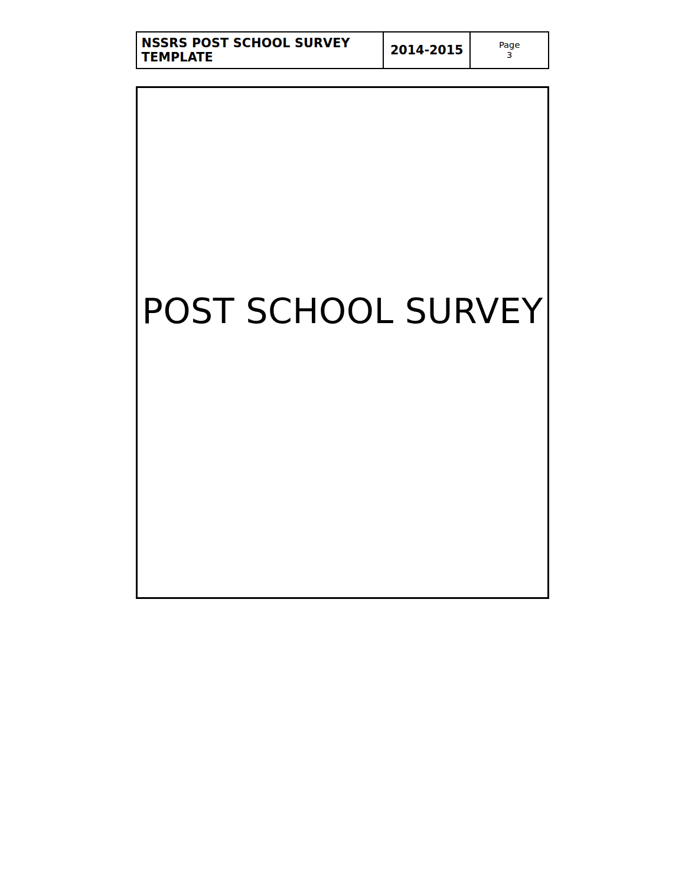| NSSRS POST SCHOOL SURVEY TEMPLATE | 2014-2015 | Page 3 |
POST SCHOOL SURVEY